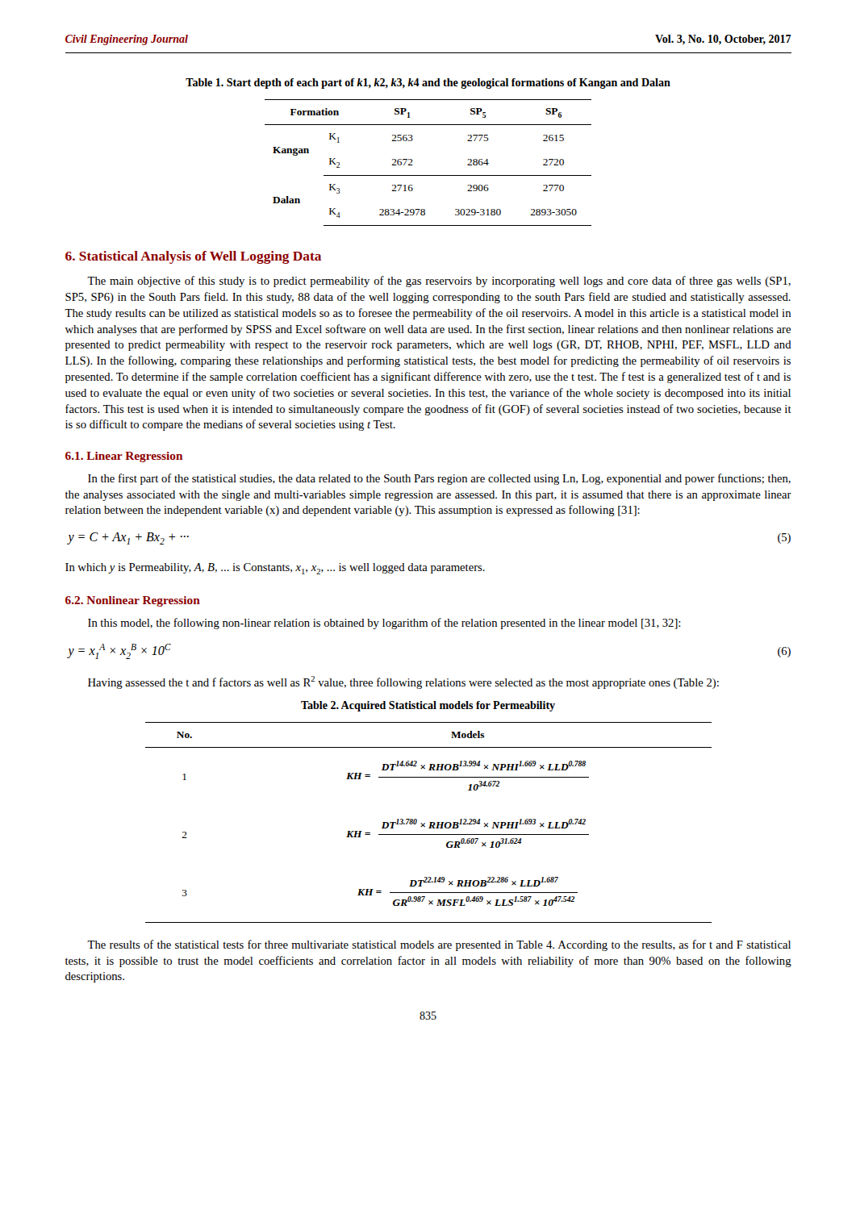Civil Engineering Journal Vol. 3, No. 10, October, 2017
Table 1. Start depth of each part of k1, k2, k3, k4 and the geological formations of Kangan and Dalan
| Formation | SP 1 | SP 5 | SP 6 |
| --- | --- | --- | --- |
| Kangan | K 1 | 2563 | 2775 | 2615 |
| K 2 | 2672 | 2864 | 2720 |
| Dalan | K 3 | 2716 | 2906 | 2770 |
| K 4 | 2834-2978 | 3029-3180 | 2893-3050 |
6. Statistical Analysis of Well Logging Data
The main objective of this study is to predict permeability of the gas reservoirs by incorporating well logs and core data of three gas wells (SP1, SP5, SP6) in the South Pars field. In this study, 88 data of the well logging corresponding to the south Pars field are studied and statistically assessed. The study results can be utilized as statistical models so as to foresee the permeability of the oil reservoirs. A model in this article is a statistical model in which analyses that are performed by SPSS and Excel software on well data are used. In the first section, linear relations and then nonlinear relations are presented to predict permeability with respect to the reservoir rock parameters, which are well logs (GR, DT, RHOB, NPHI, PEF, MSFL, LLD and LLS). In the following, comparing these relationships and performing statistical tests, the best model for predicting the permeability of oil reservoirs is presented. To determine if the sample correlation coefficient has a significant difference with zero, use the t test. The f test is a generalized test of t and is used to evaluate the equal or even unity of two societies or several societies. In this test, the variance of the whole society is decomposed into its initial factors. This test is used when it is intended to simultaneously compare the goodness of fit (GOF) of several societies instead of two societies, because it is so difficult to compare the medians of several societies using t Test.
6.1. Linear Regression
In the first part of the statistical studies, the data related to the South Pars region are collected using Ln, Log, exponential and power functions; then, the analyses associated with the single and multi-variables simple regression are assessed. In this part, it is assumed that there is an approximate linear relation between the independent variable (x) and dependent variable (y). This assumption is expressed as following [31]:
y = C + Ax1 + Bx2 + ··· (5)
In which y is Permeability, A, B, ... is Constants, x1, x2, ... is well logged data parameters.
6.2. Nonlinear Regression
In this model, the following non-linear relation is obtained by logarithm of the relation presented in the linear model [31, 32]:
y = x1A × x2B × 10C (6)
Having assessed the t and f factors as well as R2 value, three following relations were selected as the most appropriate ones (Table 2):
Table 2. Acquired Statistical models for Permeability
| No. | Models |
| --- | --- |
| 1 | KH = DT 14.642 × RHOB 13.994 × NPHI 1.669 × LLD 0.788 10 34.672 |
| 2 | KH = DT 13.780 × RHOB 12.294 × NPHI 1.693 × LLD 0.742 GR 0.607 × 10 31.624 |
| 3 | KH = DT 22.149 × RHOB 22.286 × LLD 1.687 GR 0.987 × MSFL 0.469 × LLS 1.587 × 10 47.542 |
The results of the statistical tests for three multivariate statistical models are presented in Table 4. According to the results, as for t and F statistical tests, it is possible to trust the model coefficients and correlation factor in all models with reliability of more than 90% based on the following descriptions.
835